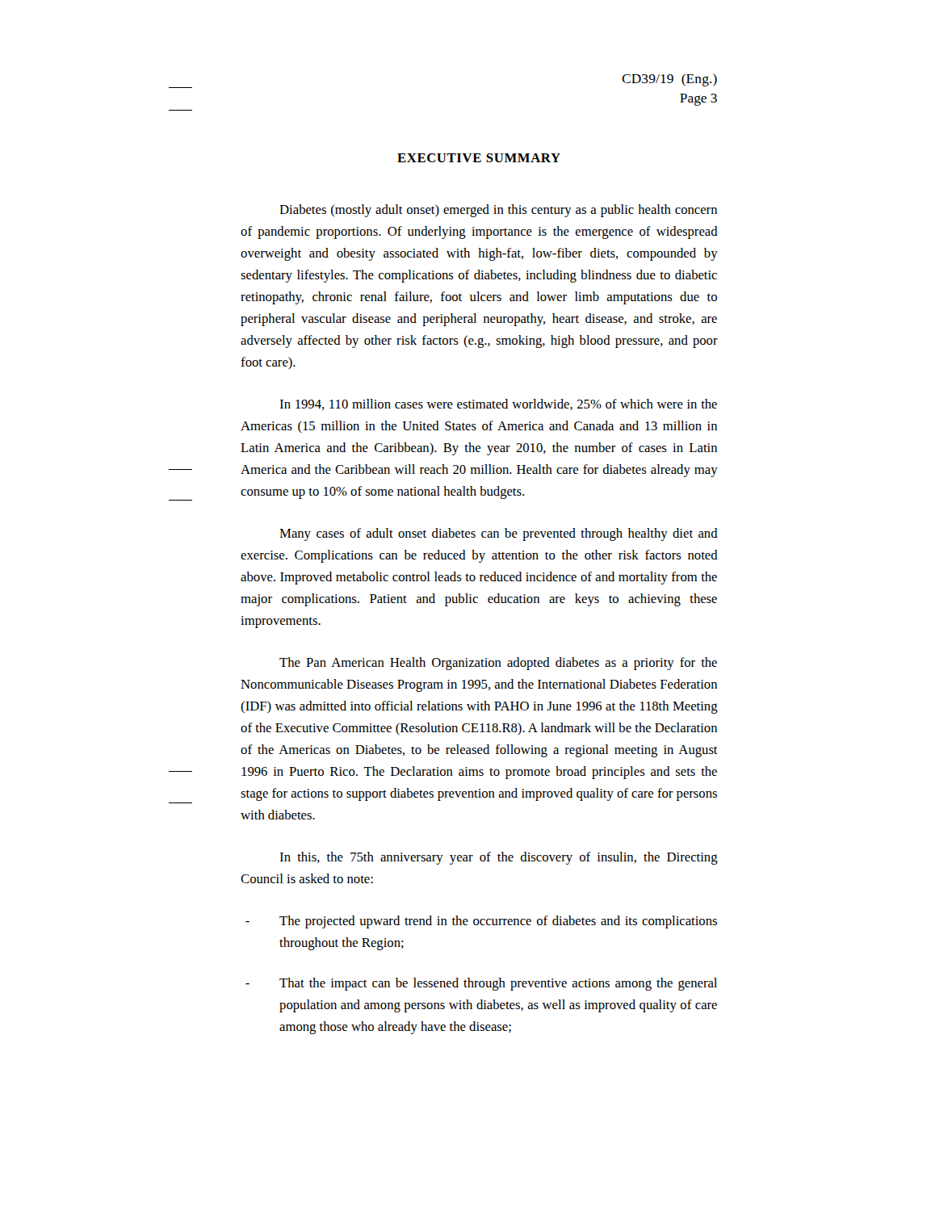CD39/19 (Eng.)
Page 3
EXECUTIVE SUMMARY
Diabetes (mostly adult onset) emerged in this century as a public health concern of pandemic proportions. Of underlying importance is the emergence of widespread overweight and obesity associated with high-fat, low-fiber diets, compounded by sedentary lifestyles. The complications of diabetes, including blindness due to diabetic retinopathy, chronic renal failure, foot ulcers and lower limb amputations due to peripheral vascular disease and peripheral neuropathy, heart disease, and stroke, are adversely affected by other risk factors (e.g., smoking, high blood pressure, and poor foot care).
In 1994, 110 million cases were estimated worldwide, 25% of which were in the Americas (15 million in the United States of America and Canada and 13 million in Latin America and the Caribbean). By the year 2010, the number of cases in Latin America and the Caribbean will reach 20 million. Health care for diabetes already may consume up to 10% of some national health budgets.
Many cases of adult onset diabetes can be prevented through healthy diet and exercise. Complications can be reduced by attention to the other risk factors noted above. Improved metabolic control leads to reduced incidence of and mortality from the major complications. Patient and public education are keys to achieving these improvements.
The Pan American Health Organization adopted diabetes as a priority for the Noncommunicable Diseases Program in 1995, and the International Diabetes Federation (IDF) was admitted into official relations with PAHO in June 1996 at the 118th Meeting of the Executive Committee (Resolution CE118.R8). A landmark will be the Declaration of the Americas on Diabetes, to be released following a regional meeting in August 1996 in Puerto Rico. The Declaration aims to promote broad principles and sets the stage for actions to support diabetes prevention and improved quality of care for persons with diabetes.
In this, the 75th anniversary year of the discovery of insulin, the Directing Council is asked to note:
The projected upward trend in the occurrence of diabetes and its complications throughout the Region;
That the impact can be lessened through preventive actions among the general population and among persons with diabetes, as well as improved quality of care among those who already have the disease;